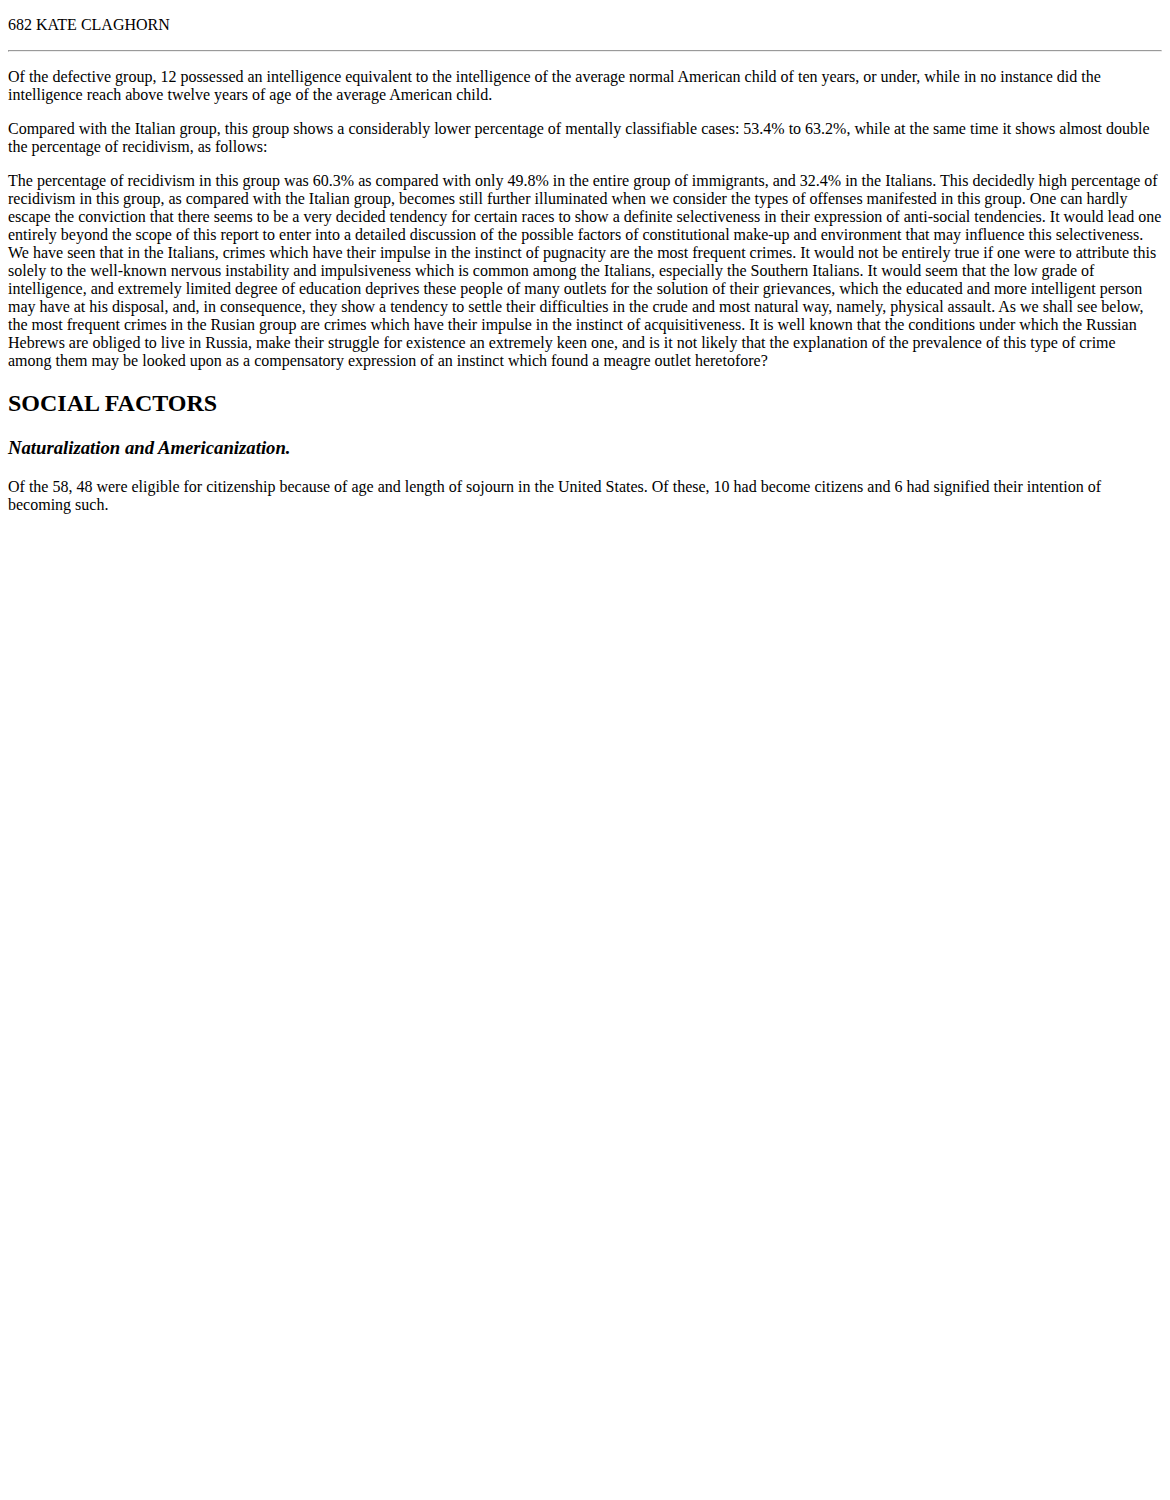682 KATE CLAGHORN
Of the defective group, 12 possessed an intelligence equivalent to the intelligence of the average normal American child of ten years, or under, while in no instance did the intelligence reach above twelve years of age of the average American child.
Compared with the Italian group, this group shows a considerably lower percentage of mentally classifiable cases: 53.4% to 63.2%, while at the same time it shows almost double the percentage of recidivism, as follows:
The percentage of recidivism in this group was 60.3% as compared with only 49.8% in the entire group of immigrants, and 32.4% in the Italians. This decidedly high percentage of recidivism in this group, as compared with the Italian group, becomes still further illuminated when we consider the types of offenses manifested in this group. One can hardly escape the conviction that there seems to be a very decided tendency for certain races to show a definite selectiveness in their expression of anti-social tendencies. It would lead one entirely beyond the scope of this report to enter into a detailed discussion of the possible factors of constitutional make-up and environment that may influence this selectiveness. We have seen that in the Italians, crimes which have their impulse in the instinct of pugnacity are the most frequent crimes. It would not be entirely true if one were to attribute this solely to the well-known nervous instability and impulsiveness which is common among the Italians, especially the Southern Italians. It would seem that the low grade of intelligence, and extremely limited degree of education deprives these people of many outlets for the solution of their grievances, which the educated and more intelligent person may have at his disposal, and, in consequence, they show a tendency to settle their difficulties in the crude and most natural way, namely, physical assault. As we shall see below, the most frequent crimes in the Rusian group are crimes which have their impulse in the instinct of acquisitiveness. It is well known that the conditions under which the Russian Hebrews are obliged to live in Russia, make their struggle for existence an extremely keen one, and is it not likely that the explanation of the prevalence of this type of crime among them may be looked upon as a compensatory expression of an instinct which found a meagre outlet heretofore?
SOCIAL FACTORS
Naturalization and Americanization.
Of the 58, 48 were eligible for citizenship because of age and length of sojourn in the United States. Of these, 10 had become citizens and 6 had signified their intention of becoming such.